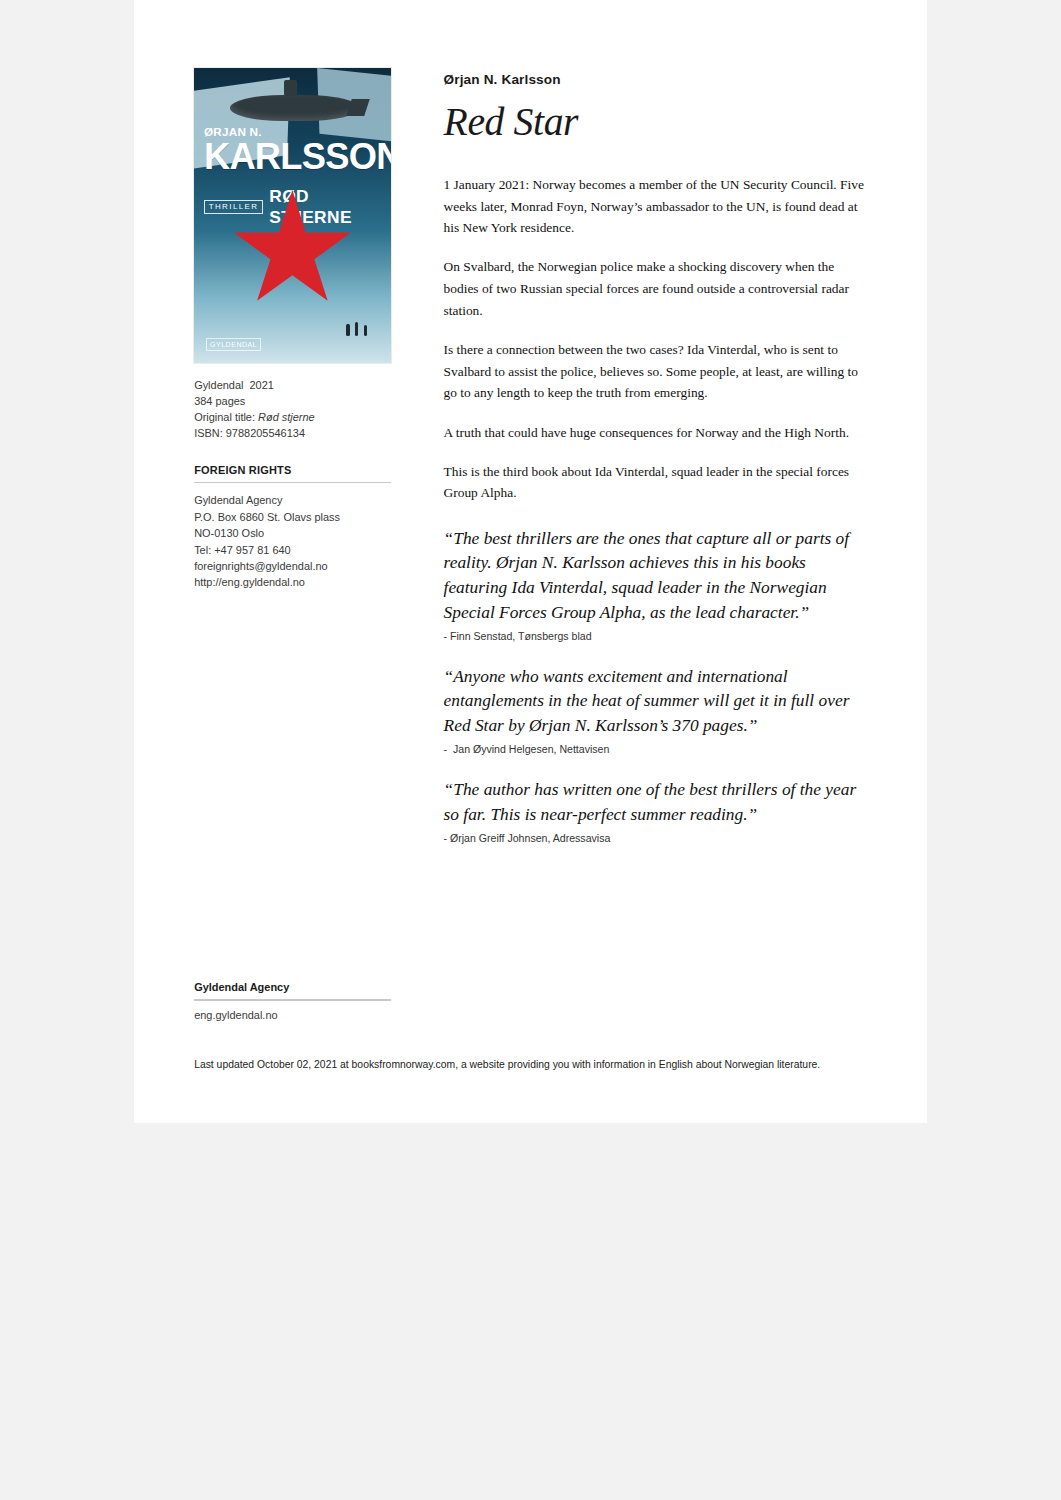Ørjan N.
Karlsson
thriller Rød stjerne
GYLDENDAL
Gyldendal 2021
384 pages
Original title: Rød stjerne
ISBN: 9788205546134
FOREIGN RIGHTS
Gyldendal Agency
P.O. Box 6860 St. Olavs plass
NO-0130 Oslo
Tel: +47 957 81 640
foreignrights@gyldendal.no
http://eng.gyldendal.no
Ørjan N. Karlsson
Red Star
1 January 2021: Norway becomes a member of the UN Security Council. Five weeks later, Monrad Foyn, Norway’s ambassador to the UN, is found dead at his New York residence.
On Svalbard, the Norwegian police make a shocking discovery when the bodies of two Russian special forces are found outside a controversial radar station.
Is there a connection between the two cases? Ida Vinterdal, who is sent to Svalbard to assist the police, believes so. Some people, at least, are willing to go to any length to keep the truth from emerging.
A truth that could have huge consequences for Norway and the High North.
This is the third book about Ida Vinterdal, squad leader in the special forces Group Alpha.
“The best thrillers are the ones that capture all or parts of reality. Ørjan N. Karlsson achieves this in his books featuring Ida Vinterdal, squad leader in the Norwegian Special Forces Group Alpha, as the lead character.”
- Finn Senstad, Tønsbergs blad
“Anyone who wants excitement and international entanglements in the heat of summer will get it in full over Red Star by Ørjan N. Karlsson’s 370 pages.”
- Jan Øyvind Helgesen, Nettavisen
“The author has written one of the best thrillers of the year so far. This is near-perfect summer reading.”
- Ørjan Greiff Johnsen, Adressavisa
Gyldendal Agency
eng.gyldendal.no
Last updated October 02, 2021 at booksfromnorway.com, a website providing you with information in English about Norwegian literature.